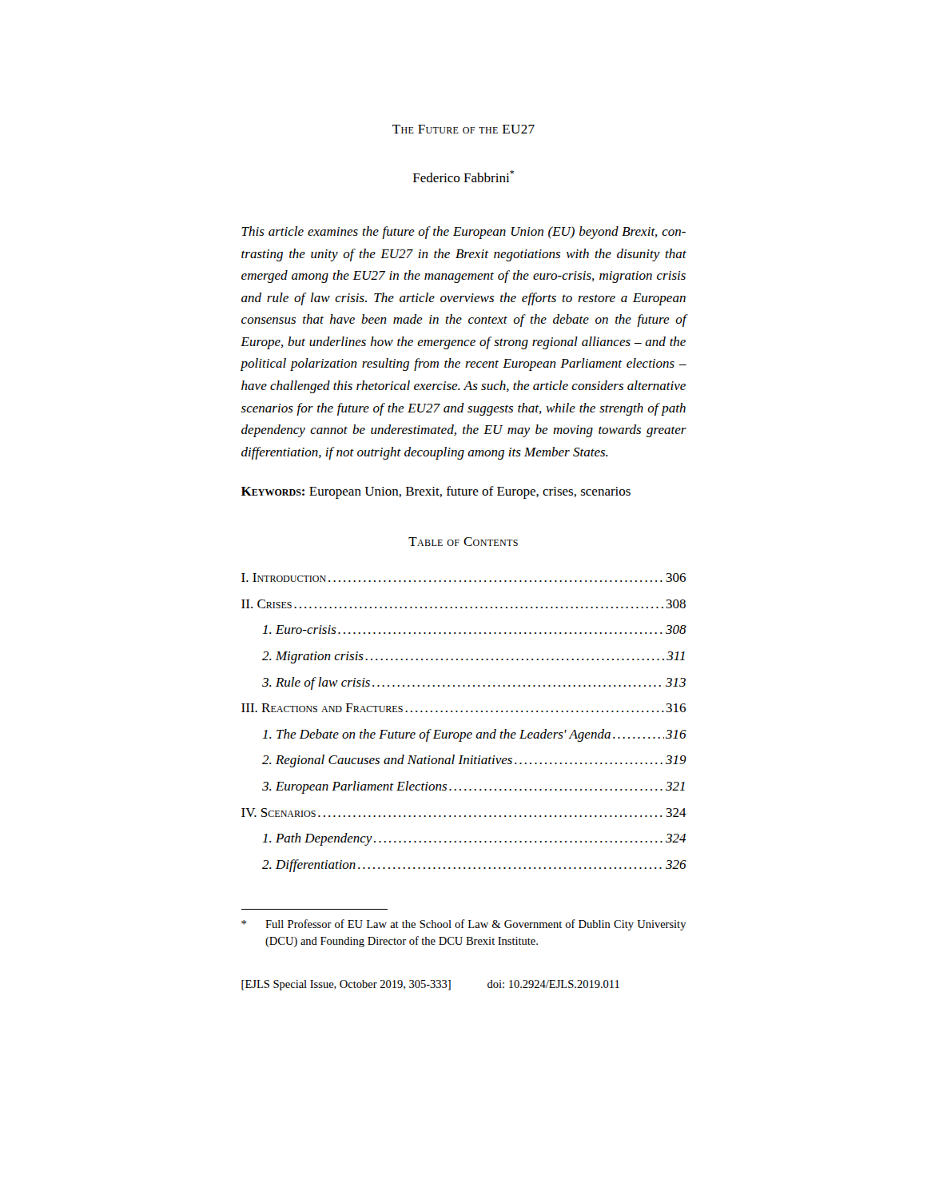The Future of the EU27
Federico Fabbrini*
This article examines the future of the European Union (EU) beyond Brexit, contrasting the unity of the EU27 in the Brexit negotiations with the disunity that emerged among the EU27 in the management of the euro-crisis, migration crisis and rule of law crisis. The article overviews the efforts to restore a European consensus that have been made in the context of the debate on the future of Europe, but underlines how the emergence of strong regional alliances – and the political polarization resulting from the recent European Parliament elections – have challenged this rhetorical exercise. As such, the article considers alternative scenarios for the future of the EU27 and suggests that, while the strength of path dependency cannot be underestimated, the EU may be moving towards greater differentiation, if not outright decoupling among its Member States.
Keywords: European Union, Brexit, future of Europe, crises, scenarios
Table of Contents
I. Introduction.................................................................................................. 306
II. Crises................................................................................................................. 308
1. Euro-crisis................................................................................................................. 308
2. Migration crisis......................................................................................................... 311
3. Rule of law crisis....................................................................................................... 313
III. Reactions and Fractures....................................................................... 316
1. The Debate on the Future of Europe and the Leaders' Agenda......................... 316
2. Regional Caucuses and National Initiatives....................................................... 319
3. European Parliament Elections............................................................................. 321
IV. Scenarios....................................................................................................... 324
1. Path Dependency..................................................................................................... 324
2. Differentiation......................................................................................................... 326
* Full Professor of EU Law at the School of Law & Government of Dublin City University (DCU) and Founding Director of the DCU Brexit Institute.
[EJLS Special Issue, October 2019, 305-333] doi: 10.2924/EJLS.2019.011